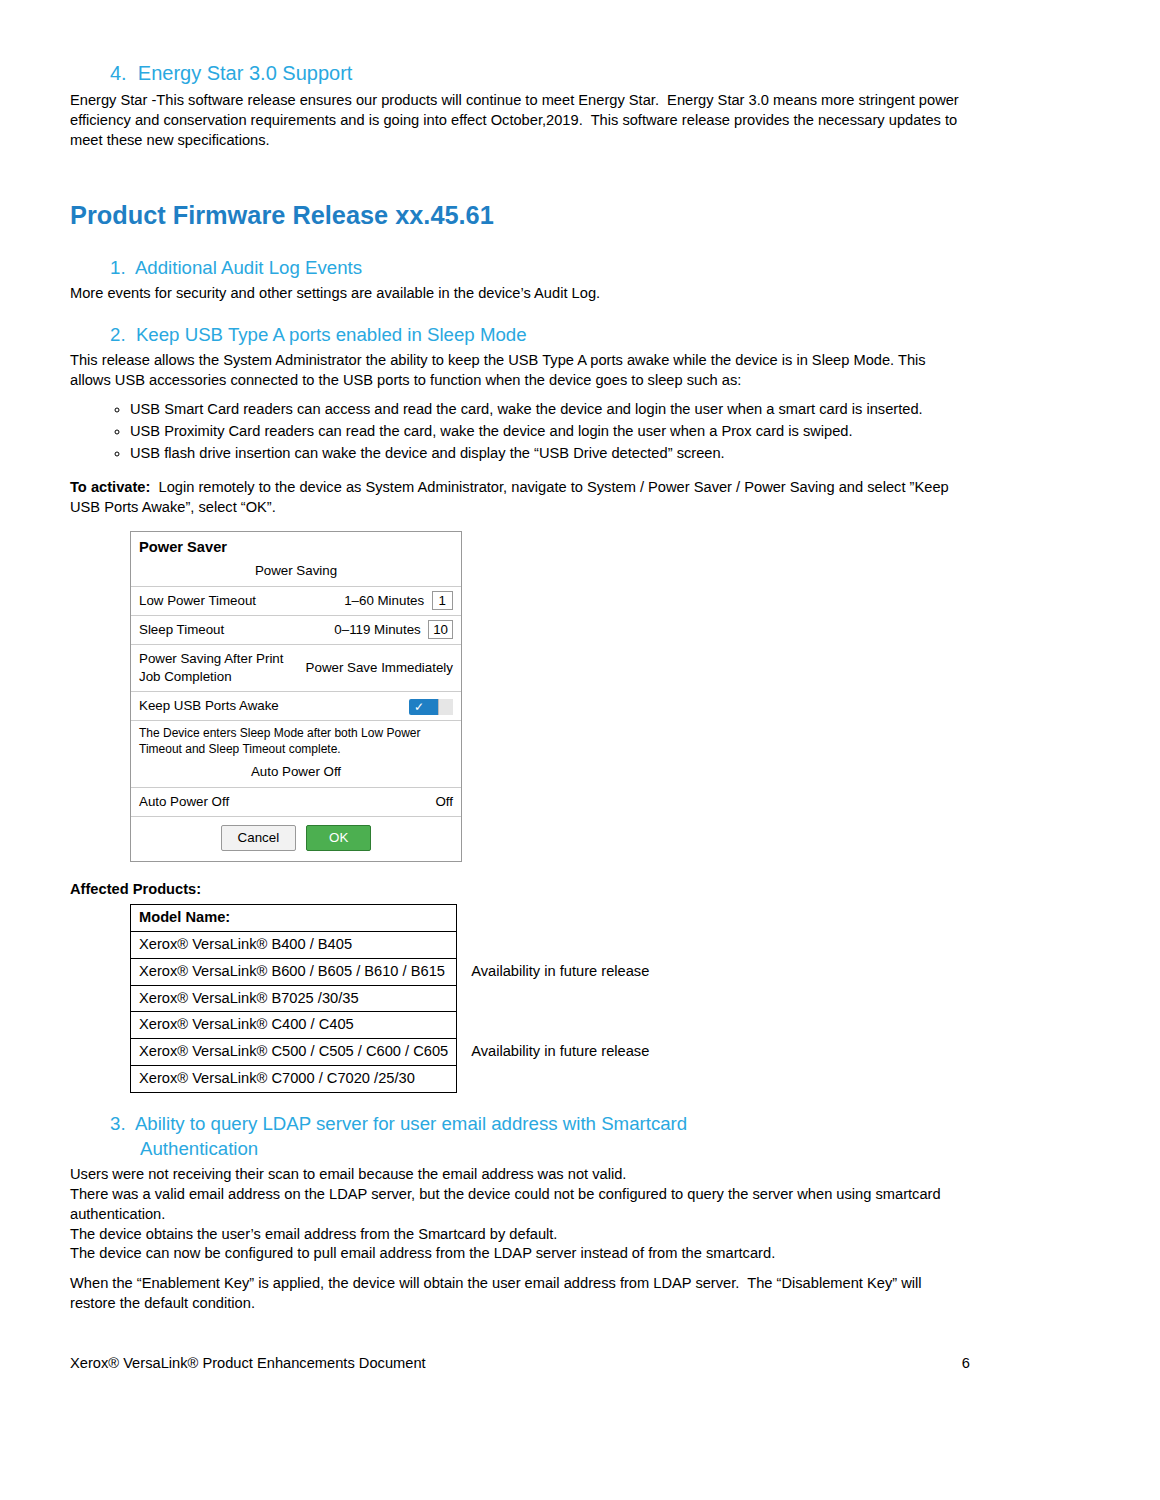4. Energy Star 3.0 Support
Energy Star -This software release ensures our products will continue to meet Energy Star. Energy Star 3.0 means more stringent power efficiency and conservation requirements and is going into effect October,2019. This software release provides the necessary updates to meet these new specifications.
Product Firmware Release xx.45.61
1. Additional Audit Log Events
More events for security and other settings are available in the device’s Audit Log.
2. Keep USB Type A ports enabled in Sleep Mode
This release allows the System Administrator the ability to keep the USB Type A ports awake while the device is in Sleep Mode. This allows USB accessories connected to the USB ports to function when the device goes to sleep such as:
USB Smart Card readers can access and read the card, wake the device and login the user when a smart card is inserted.
USB Proximity Card readers can read the card, wake the device and login the user when a Prox card is swiped.
USB flash drive insertion can wake the device and display the “USB Drive detected” screen.
To activate: Login remotely to the device as System Administrator, navigate to System / Power Saver / Power Saving and select ”Keep USB Ports Awake”, select “OK”.
Power Saver
Power Saving
| Low Power Timeout | 1–60 Minutes 1 |
| Sleep Timeout | 0–119 Minutes 10 |
| Power Saving After Print Job Completion | Power Save Immediately |
| Keep USB Ports Awake | ✓ |
The Device enters Sleep Mode after both Low Power Timeout and Sleep Timeout complete.
Auto Power Off
| Auto Power Off | Off |
Cancel OK
Affected Products:
| Model Name: | |
| Xerox® VersaLink® B400 / B405 | |
| Xerox® VersaLink® B600 / B605 / B610 / B615 | Availability in future release |
| Xerox® VersaLink® B7025 /30/35 | |
| Xerox® VersaLink® C400 / C405 | |
| Xerox® VersaLink® C500 / C505 / C600 / C605 | Availability in future release |
| Xerox® VersaLink® C7000 / C7020 /25/30 | |
3. Ability to query LDAP server for user email address with Smartcard Authentication
Users were not receiving their scan to email because the email address was not valid.
There was a valid email address on the LDAP server, but the device could not be configured to query the server when using smartcard authentication.
The device obtains the user’s email address from the Smartcard by default.
The device can now be configured to pull email address from the LDAP server instead of from the smartcard.
When the “Enablement Key” is applied, the device will obtain the user email address from LDAP server. The “Disablement Key” will restore the default condition.
Xerox® VersaLink® Product Enhancements Document 6